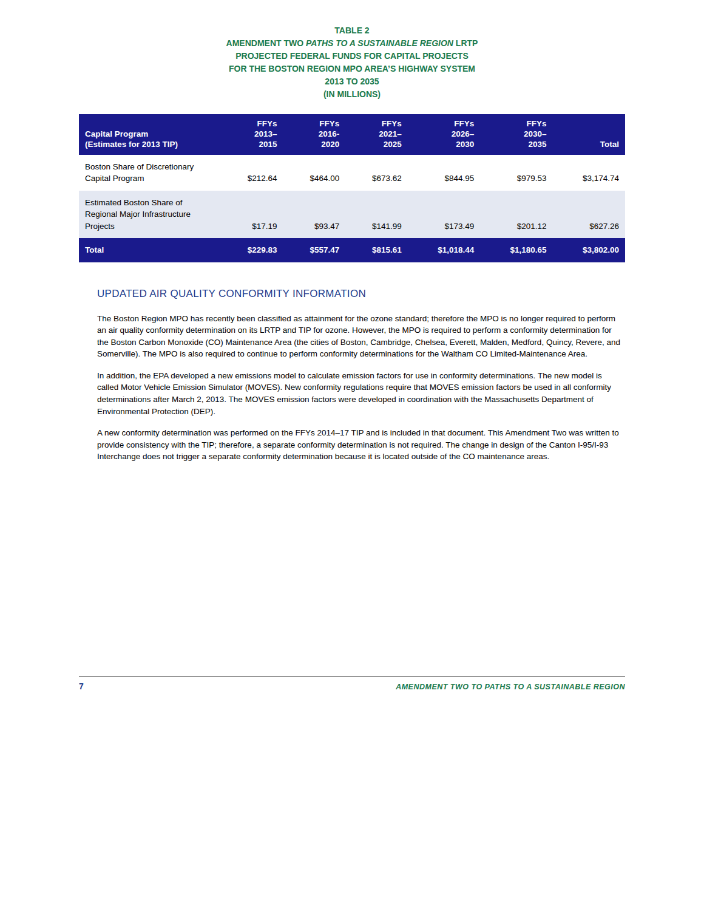TABLE 2
AMENDMENT TWO PATHS TO A SUSTAINABLE REGION LRTP
PROJECTED FEDERAL FUNDS FOR CAPITAL PROJECTS
FOR THE BOSTON REGION MPO AREA’S HIGHWAY SYSTEM
2013 TO 2035
(IN MILLIONS)
| Capital Program (Estimates for 2013 TIP) | FFYs 2013– 2015 | FFYs 2016- 2020 | FFYs 2021– 2025 | FFYs 2026– 2030 | FFYs 2030– 2035 | Total |
| --- | --- | --- | --- | --- | --- | --- |
| Boston Share of Discretionary Capital Program | $212.64 | $464.00 | $673.62 | $844.95 | $979.53 | $3,174.74 |
| Estimated Boston Share of Regional Major Infrastructure Projects | $17.19 | $93.47 | $141.99 | $173.49 | $201.12 | $627.26 |
| Total | $229.83 | $557.47 | $815.61 | $1,018.44 | $1,180.65 | $3,802.00 |
UPDATED AIR QUALITY CONFORMITY INFORMATION
The Boston Region MPO has recently been classified as attainment for the ozone standard; therefore the MPO is no longer required to perform an air quality conformity determination on its LRTP and TIP for ozone. However, the MPO is required to perform a conformity determination for the Boston Carbon Monoxide (CO) Maintenance Area (the cities of Boston, Cambridge, Chelsea, Everett, Malden, Medford, Quincy, Revere, and Somerville). The MPO is also required to continue to perform conformity determinations for the Waltham CO Limited-Maintenance Area.
In addition, the EPA developed a new emissions model to calculate emission factors for use in conformity determinations. The new model is called Motor Vehicle Emission Simulator (MOVES). New conformity regulations require that MOVES emission factors be used in all conformity determinations after March 2, 2013. The MOVES emission factors were developed in coordination with the Massachusetts Department of Environmental Protection (DEP).
A new conformity determination was performed on the FFYs 2014–17 TIP and is included in that document. This Amendment Two was written to provide consistency with the TIP; therefore, a separate conformity determination is not required. The change in design of the Canton I-95/I-93 Interchange does not trigger a separate conformity determination because it is located outside of the CO maintenance areas.
7 AMENDMENT TWO TO PATHS TO A SUSTAINABLE REGION